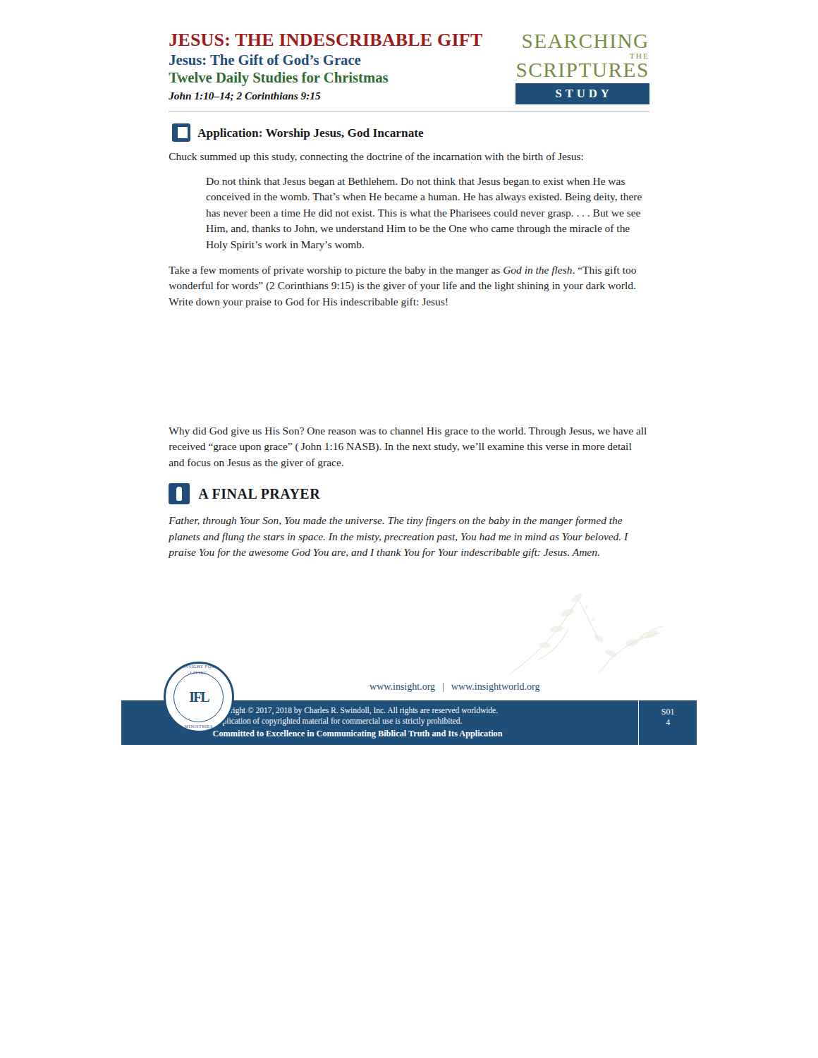JESUS: THE INDESCRIBABLE GIFT
Jesus: The Gift of God’s Grace
Twelve Daily Studies for Christmas
John 1:10–14; 2 Corinthians 9:15
SEARCHING THE SCRIPTURES
STUDY
Application: Worship Jesus, God Incarnate
Chuck summed up this study, connecting the doctrine of the incarnation with the birth of Jesus:
Do not think that Jesus began at Bethlehem. Do not think that Jesus began to exist when He was conceived in the womb. That’s when He became a human. He has always existed. Being deity, there has never been a time He did not exist. This is what the Pharisees could never grasp. . . . But we see Him, and, thanks to John, we understand Him to be the One who came through the miracle of the Holy Spirit’s work in Mary’s womb.
Take a few moments of private worship to picture the baby in the manger as God in the flesh. “This gift too wonderful for words” (2 Corinthians 9:15) is the giver of your life and the light shining in your dark world. Write down your praise to God for His indescribable gift: Jesus!
Why did God give us His Son? One reason was to channel His grace to the world. Through Jesus, we have all received “grace upon grace” ( John 1:16 NASB). In the next study, we’ll examine this verse in more detail and focus on Jesus as the giver of grace.
A FINAL PRAYER
Father, through Your Son, You made the universe. The tiny fingers on the baby in the manger formed the planets and flung the stars in space. In the misty, precreation past, You had me in mind as Your beloved. I praise You for the awesome God You are, and I thank You for Your indescribable gift: Jesus. Amen.
www.insight.org|www.insightworld.org
Copyright © 2017, 2018 by Charles R. Swindoll, Inc. All rights are reserved worldwide.
Duplication of copyrighted material for commercial use is strictly prohibited.
Committed to Excellence in Communicating Biblical Truth and Its Application
S01
4
INSIGHT FOR LIVING
IFL
MINISTRIES